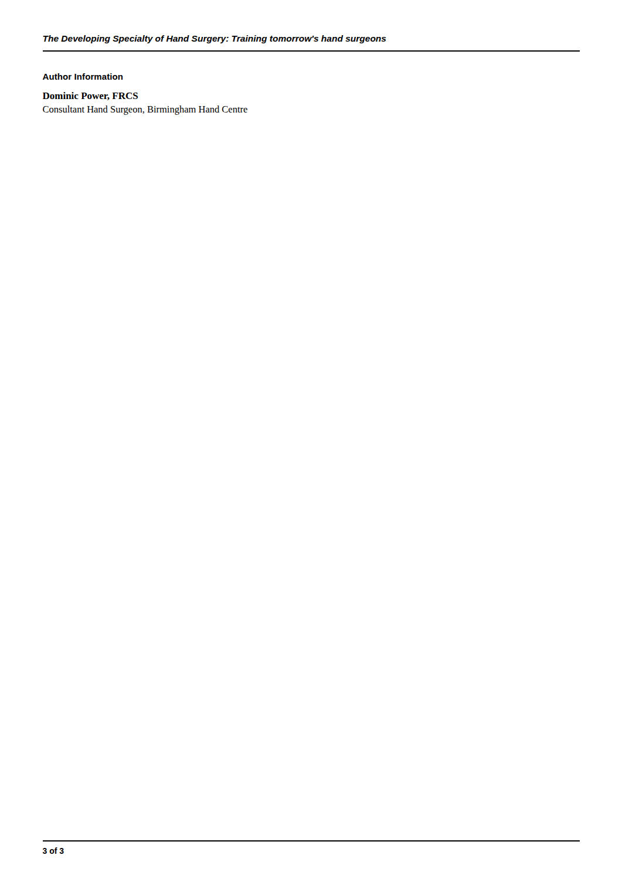The Developing Specialty of Hand Surgery: Training tomorrow's hand surgeons
Author Information
Dominic Power, FRCS
Consultant Hand Surgeon, Birmingham Hand Centre
3 of 3